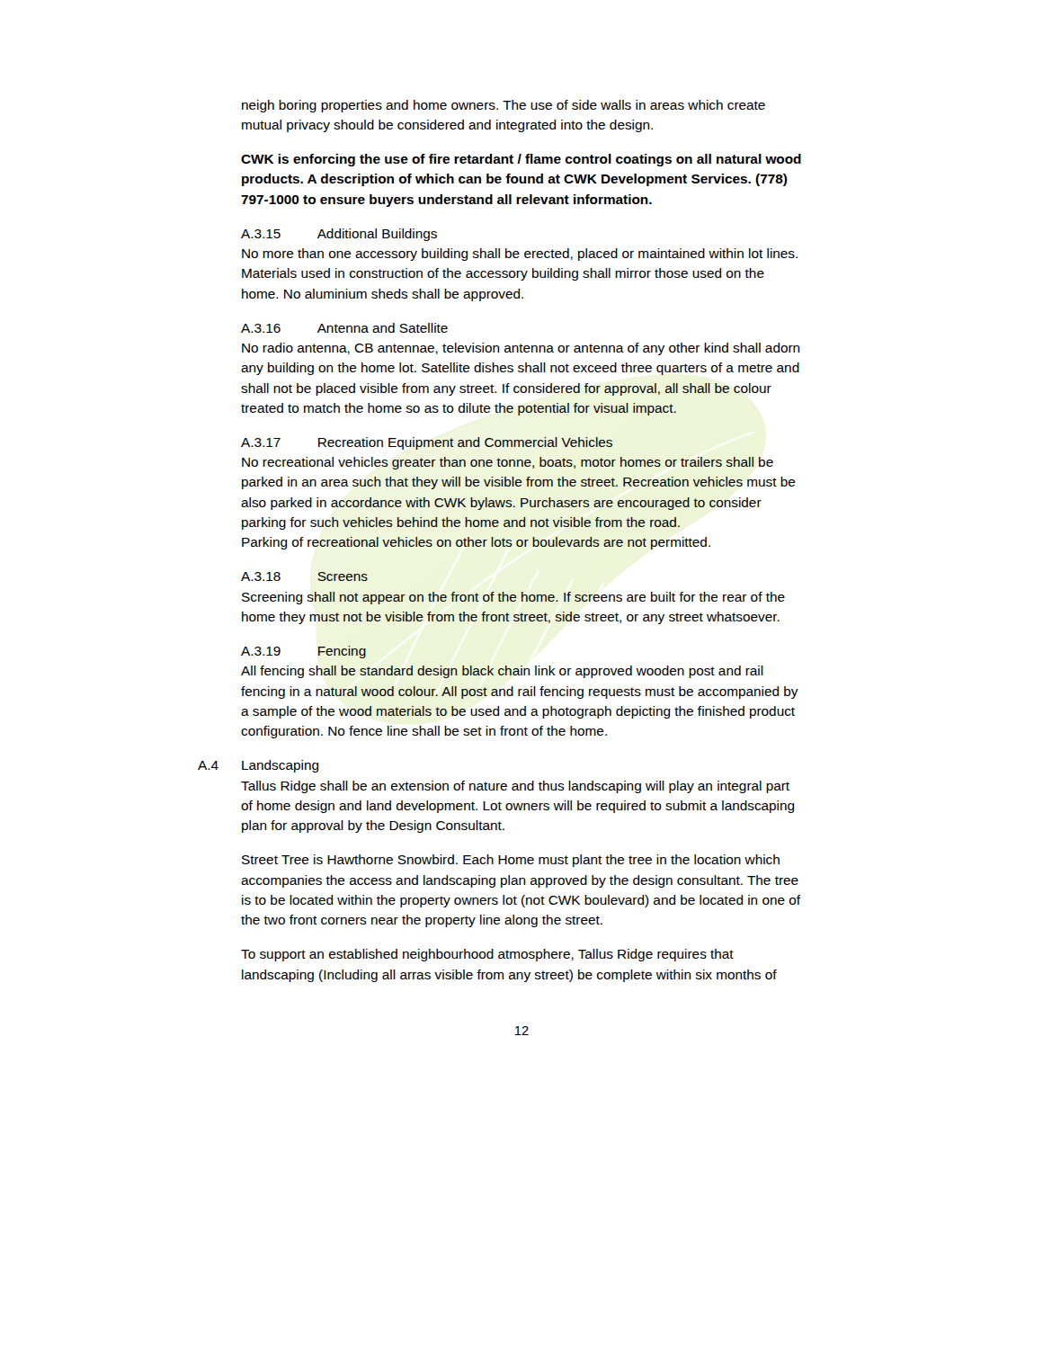neigh boring properties and home owners. The use of side walls in areas which create mutual privacy should be considered and integrated into the design.
CWK is enforcing the use of fire retardant / flame control coatings on all natural wood products. A description of which can be found at CWK Development Services. (778) 797-1000 to ensure buyers understand all relevant information.
A.3.15 Additional Buildings
No more than one accessory building shall be erected, placed or maintained within lot lines. Materials used in construction of the accessory building shall mirror those used on the home. No aluminium sheds shall be approved.
A.3.16 Antenna and Satellite
No radio antenna, CB antennae, television antenna or antenna of any other kind shall adorn any building on the home lot. Satellite dishes shall not exceed three quarters of a metre and shall not be placed visible from any street. If considered for approval, all shall be colour treated to match the home so as to dilute the potential for visual impact.
A.3.17 Recreation Equipment and Commercial Vehicles
No recreational vehicles greater than one tonne, boats, motor homes or trailers shall be parked in an area such that they will be visible from the street. Recreation vehicles must be also parked in accordance with CWK bylaws. Purchasers are encouraged to consider parking for such vehicles behind the home and not visible from the road.
Parking of recreational vehicles on other lots or boulevards are not permitted.
A.3.18 Screens
Screening shall not appear on the front of the home. If screens are built for the rear of the home they must not be visible from the front street, side street, or any street whatsoever.
A.3.19 Fencing
All fencing shall be standard design black chain link or approved wooden post and rail fencing in a natural wood colour. All post and rail fencing requests must be accompanied by a sample of the wood materials to be used and a photograph depicting the finished product configuration. No fence line shall be set in front of the home.
A.4 Landscaping
Tallus Ridge shall be an extension of nature and thus landscaping will play an integral part of home design and land development. Lot owners will be required to submit a landscaping plan for approval by the Design Consultant.
Street Tree is Hawthorne Snowbird. Each Home must plant the tree in the location which accompanies the access and landscaping plan approved by the design consultant. The tree is to be located within the property owners lot (not CWK boulevard) and be located in one of the two front corners near the property line along the street.
To support an established neighbourhood atmosphere, Tallus Ridge requires that landscaping (Including all arras visible from any street) be complete within six months of
12